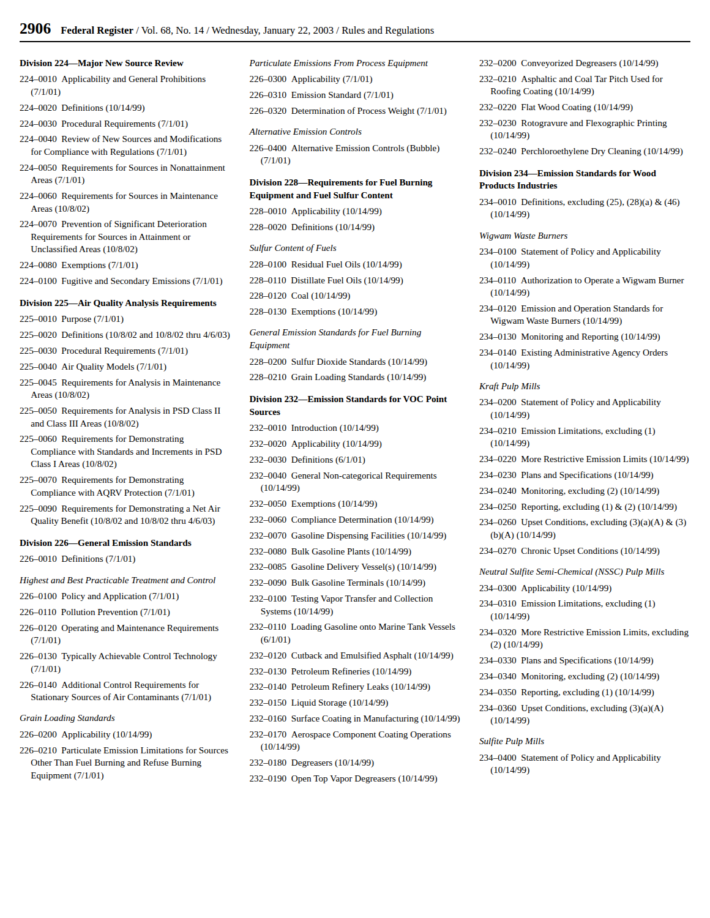2906 Federal Register / Vol. 68, No. 14 / Wednesday, January 22, 2003 / Rules and Regulations
Division 224—Major New Source Review
224–0010 Applicability and General Prohibitions (7/1/01)
224–0020 Definitions (10/14/99)
224–0030 Procedural Requirements (7/1/01)
224–0040 Review of New Sources and Modifications for Compliance with Regulations (7/1/01)
224–0050 Requirements for Sources in Nonattainment Areas (7/1/01)
224–0060 Requirements for Sources in Maintenance Areas (10/8/02)
224–0070 Prevention of Significant Deterioration Requirements for Sources in Attainment or Unclassified Areas (10/8/02)
224–0080 Exemptions (7/1/01)
224–0100 Fugitive and Secondary Emissions (7/1/01)
Division 225—Air Quality Analysis Requirements
225–0010 Purpose (7/1/01)
225–0020 Definitions (10/8/02 and 10/8/02 thru 4/6/03)
225–0030 Procedural Requirements (7/1/01)
225–0040 Air Quality Models (7/1/01)
225–0045 Requirements for Analysis in Maintenance Areas (10/8/02)
225–0050 Requirements for Analysis in PSD Class II and Class III Areas (10/8/02)
225–0060 Requirements for Demonstrating Compliance with Standards and Increments in PSD Class I Areas (10/8/02)
225–0070 Requirements for Demonstrating Compliance with AQRV Protection (7/1/01)
225–0090 Requirements for Demonstrating a Net Air Quality Benefit (10/8/02 and 10/8/02 thru 4/6/03)
Division 226—General Emission Standards
226–0010 Definitions (7/1/01)
Highest and Best Practicable Treatment and Control
226–0100 Policy and Application (7/1/01)
226–0110 Pollution Prevention (7/1/01)
226–0120 Operating and Maintenance Requirements (7/1/01)
226–0130 Typically Achievable Control Technology (7/1/01)
226–0140 Additional Control Requirements for Stationary Sources of Air Contaminants (7/1/01)
Grain Loading Standards
226–0200 Applicability (10/14/99)
226–0210 Particulate Emission Limitations for Sources Other Than Fuel Burning and Refuse Burning Equipment (7/1/01)
Particulate Emissions From Process Equipment
226–0300 Applicability (7/1/01)
226–0310 Emission Standard (7/1/01)
226–0320 Determination of Process Weight (7/1/01)
Alternative Emission Controls
226–0400 Alternative Emission Controls (Bubble) (7/1/01)
Division 228—Requirements for Fuel Burning Equipment and Fuel Sulfur Content
228–0010 Applicability (10/14/99)
228–0020 Definitions (10/14/99)
Sulfur Content of Fuels
228–0100 Residual Fuel Oils (10/14/99)
228–0110 Distillate Fuel Oils (10/14/99)
228–0120 Coal (10/14/99)
228–0130 Exemptions (10/14/99)
General Emission Standards for Fuel Burning Equipment
228–0200 Sulfur Dioxide Standards (10/14/99)
228–0210 Grain Loading Standards (10/14/99)
Division 232—Emission Standards for VOC Point Sources
232–0010 Introduction (10/14/99)
232–0020 Applicability (10/14/99)
232–0030 Definitions (6/1/01)
232–0040 General Non-categorical Requirements (10/14/99)
232–0050 Exemptions (10/14/99)
232–0060 Compliance Determination (10/14/99)
232–0070 Gasoline Dispensing Facilities (10/14/99)
232–0080 Bulk Gasoline Plants (10/14/99)
232–0085 Gasoline Delivery Vessel(s) (10/14/99)
232–0090 Bulk Gasoline Terminals (10/14/99)
232–0100 Testing Vapor Transfer and Collection Systems (10/14/99)
232–0110 Loading Gasoline onto Marine Tank Vessels (6/1/01)
232–0120 Cutback and Emulsified Asphalt (10/14/99)
232–0130 Petroleum Refineries (10/14/99)
232–0140 Petroleum Refinery Leaks (10/14/99)
232–0150 Liquid Storage (10/14/99)
232–0160 Surface Coating in Manufacturing (10/14/99)
232–0170 Aerospace Component Coating Operations (10/14/99)
232–0180 Degreasers (10/14/99)
232–0190 Open Top Vapor Degreasers (10/14/99)
232–0200 Conveyorized Degreasers (10/14/99)
232–0210 Asphaltic and Coal Tar Pitch Used for Roofing Coating (10/14/99)
232–0220 Flat Wood Coating (10/14/99)
232–0230 Rotogravure and Flexographic Printing (10/14/99)
232–0240 Perchloroethylene Dry Cleaning (10/14/99)
Division 234—Emission Standards for Wood Products Industries
234–0010 Definitions, excluding (25), (28)(a) & (46) (10/14/99)
Wigwam Waste Burners
234–0100 Statement of Policy and Applicability (10/14/99)
234–0110 Authorization to Operate a Wigwam Burner (10/14/99)
234–0120 Emission and Operation Standards for Wigwam Waste Burners (10/14/99)
234–0130 Monitoring and Reporting (10/14/99)
234–0140 Existing Administrative Agency Orders (10/14/99)
Kraft Pulp Mills
234–0200 Statement of Policy and Applicability (10/14/99)
234–0210 Emission Limitations, excluding (1) (10/14/99)
234–0220 More Restrictive Emission Limits (10/14/99)
234–0230 Plans and Specifications (10/14/99)
234–0240 Monitoring, excluding (2) (10/14/99)
234–0250 Reporting, excluding (1) & (2) (10/14/99)
234–0260 Upset Conditions, excluding (3)(a)(A) & (3)(b)(A) (10/14/99)
234–0270 Chronic Upset Conditions (10/14/99)
Neutral Sulfite Semi-Chemical (NSSC) Pulp Mills
234–0300 Applicability (10/14/99)
234–0310 Emission Limitations, excluding (1) (10/14/99)
234–0320 More Restrictive Emission Limits, excluding (2) (10/14/99)
234–0330 Plans and Specifications (10/14/99)
234–0340 Monitoring, excluding (2) (10/14/99)
234–0350 Reporting, excluding (1) (10/14/99)
234–0360 Upset Conditions, excluding (3)(a)(A) (10/14/99)
Sulfite Pulp Mills
234–0400 Statement of Policy and Applicability (10/14/99)